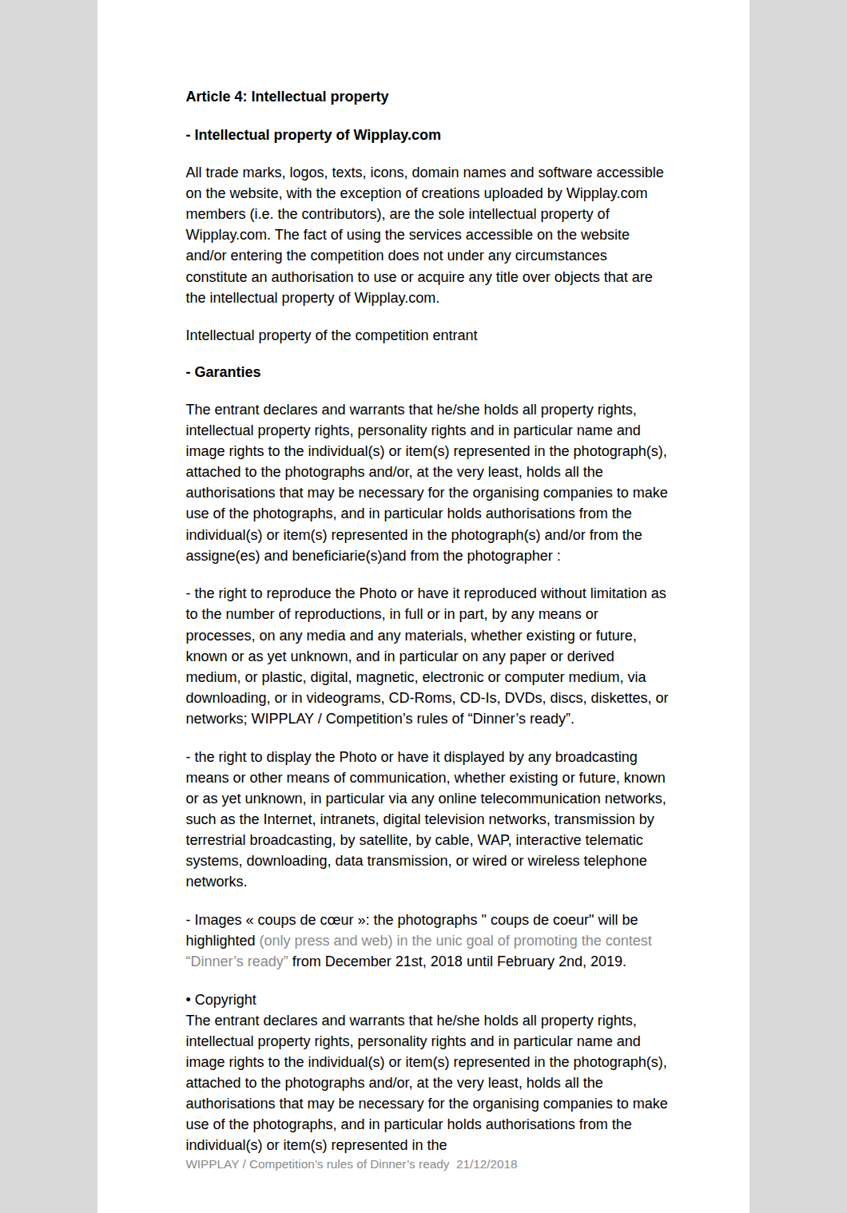Article 4: Intellectual property
- Intellectual property of Wipplay.com
All trade marks, logos, texts, icons, domain names and software accessible on the website, with the exception of creations uploaded by Wipplay.com members (i.e. the contributors), are the sole intellectual property of Wipplay.com. The fact of using the services accessible on the website and/or entering the competition does not under any circumstances constitute an authorisation to use or acquire any title over objects that are the intellectual property of Wipplay.com.
Intellectual property of the competition entrant
- Garanties
The entrant declares and warrants that he/she holds all property rights, intellectual property rights, personality rights and in particular name and image rights to the individual(s) or item(s) represented in the photograph(s), attached to the photographs and/or, at the very least, holds all the authorisations that may be necessary for the organising companies to make use of the photographs, and in particular holds authorisations from the individual(s) or item(s) represented in the photograph(s) and/or from the assigne(es) and beneficiarie(s)and from the photographer :
- the right to reproduce the Photo or have it reproduced without limitation as to the number of reproductions, in full or in part, by any means or processes, on any media and any materials, whether existing or future, known or as yet unknown, and in particular on any paper or derived medium, or plastic, digital, magnetic, electronic or computer medium, via downloading, or in videograms, CD-Roms, CD-Is, DVDs, discs, diskettes, or networks; WIPPLAY / Competition’s rules of “Dinner’s ready”.
- the right to display the Photo or have it displayed by any broadcasting means or other means of communication, whether existing or future, known or as yet unknown, in particular via any online telecommunication networks, such as the Internet, intranets, digital television networks, transmission by terrestrial broadcasting, by satellite, by cable, WAP, interactive telematic systems, downloading, data transmission, or wired or wireless telephone networks.
- Images « coups de cœur »: the photographs " coups de coeur" will be highlighted (only press and web) in the unic goal of promoting the contest “Dinner’s ready” from December 21st, 2018 until February 2nd, 2019.
• Copyright
The entrant declares and warrants that he/she holds all property rights, intellectual property rights, personality rights and in particular name and image rights to the individual(s) or item(s) represented in the photograph(s), attached to the photographs and/or, at the very least, holds all the authorisations that may be necessary for the organising companies to make use of the photographs, and in particular holds authorisations from the individual(s) or item(s) represented in the
WIPPLAY / Competition’s rules of Dinner’s ready 21/12/2018